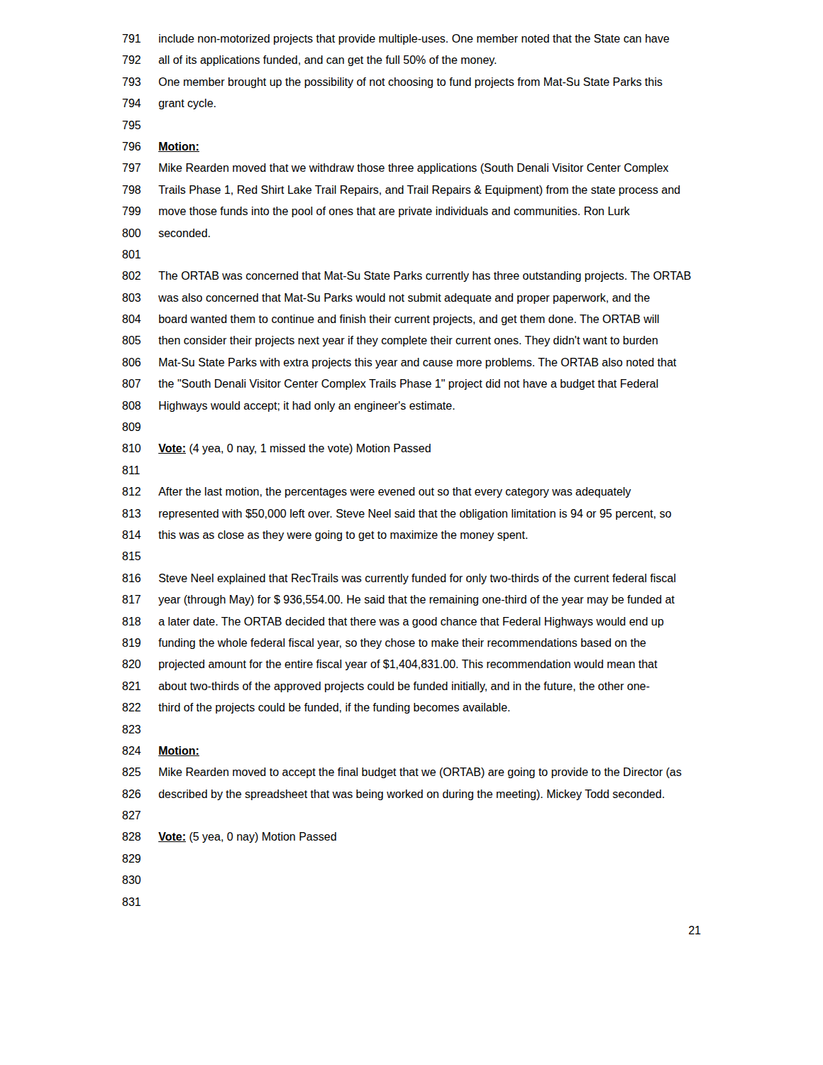791 include non-motorized projects that provide multiple-uses. One member noted that the State can have
792 all of its applications funded, and can get the full 50% of the money.
793 One member brought up the possibility of not choosing to fund projects from Mat-Su State Parks this
794 grant cycle.
795
796 Motion:
797 Mike Rearden moved that we withdraw those three applications (South Denali Visitor Center Complex
798 Trails Phase 1, Red Shirt Lake Trail Repairs, and Trail Repairs & Equipment) from the state process and
799 move those funds into the pool of ones that are private individuals and communities. Ron Lurk
800 seconded.
801
802 The ORTAB was concerned that Mat-Su State Parks currently has three outstanding projects. The ORTAB
803 was also concerned that Mat-Su Parks would not submit adequate and proper paperwork, and the
804 board wanted them to continue and finish their current projects, and get them done. The ORTAB will
805 then consider their projects next year if they complete their current ones. They didn't want to burden
806 Mat-Su State Parks with extra projects this year and cause more problems. The ORTAB also noted that
807 the "South Denali Visitor Center Complex Trails Phase 1" project did not have a budget that Federal
808 Highways would accept; it had only an engineer's estimate.
809
810 Vote: (4 yea, 0 nay, 1 missed the vote) Motion Passed
811
812 After the last motion, the percentages were evened out so that every category was adequately
813 represented with $50,000 left over. Steve Neel said that the obligation limitation is 94 or 95 percent, so
814 this was as close as they were going to get to maximize the money spent.
815
816 Steve Neel explained that RecTrails was currently funded for only two-thirds of the current federal fiscal
817 year (through May) for $ 936,554.00. He said that the remaining one-third of the year may be funded at
818 a later date. The ORTAB decided that there was a good chance that Federal Highways would end up
819 funding the whole federal fiscal year, so they chose to make their recommendations based on the
820 projected amount for the entire fiscal year of $1,404,831.00. This recommendation would mean that
821 about two-thirds of the approved projects could be funded initially, and in the future, the other one-
822 third of the projects could be funded, if the funding becomes available.
823
824 Motion:
825 Mike Rearden moved to accept the final budget that we (ORTAB) are going to provide to the Director (as
826 described by the spreadsheet that was being worked on during the meeting). Mickey Todd seconded.
827
828 Vote: (5 yea, 0 nay) Motion Passed
829
830
831
21